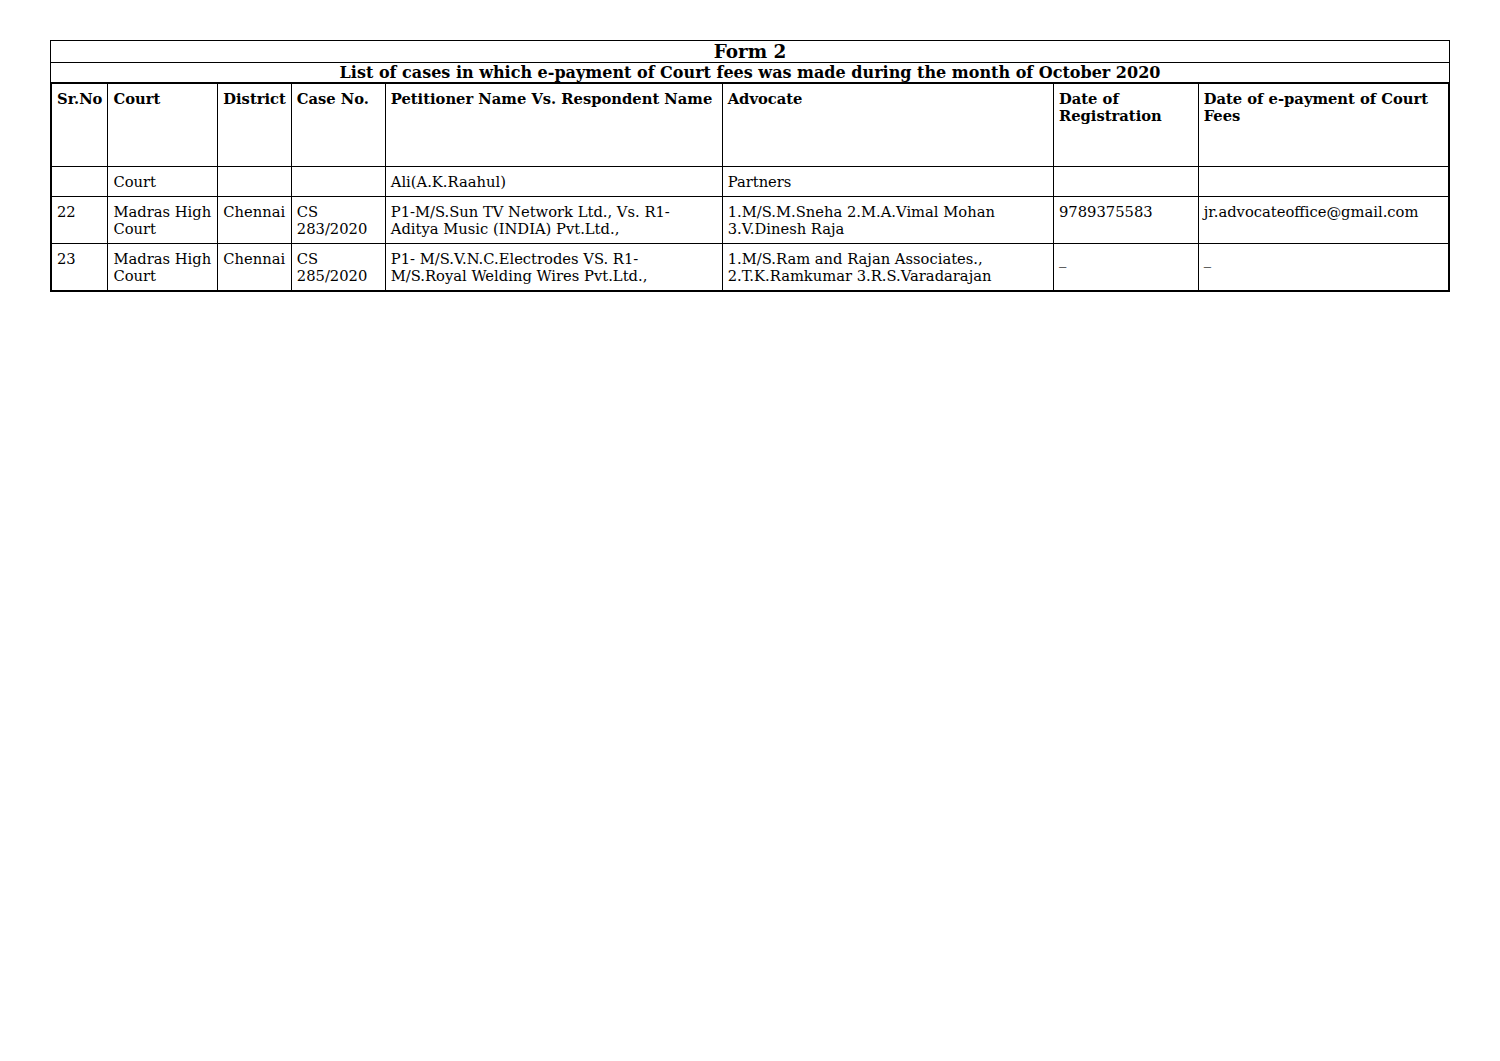| Form 2 |
| List of cases in which e-payment of Court fees was made during the month of October 2020 |
| / Sr.No / Court / District / Case No. / Petitioner Name Vs. Respondent Name / Advocate / Date of Registration / Date of e-payment of Court Fees / / --- / --- / --- / --- / --- / --- / --- / --- / / / Court / / / Ali(A.K.Raahul) / Partners / / / / 22 / Madras High Court / Chennai / CS 283/2020 / P1-M/S.Sun TV Network Ltd., Vs. R1-Aditya Music (INDIA) Pvt.Ltd., / 1.M/S.M.Sneha 2.M.A.Vimal Mohan 3.V.Dinesh Raja / 9789375583 / jr.advocateoffice@gmail.com / / 23 / Madras High Court / Chennai / CS 285/2020 / P1- M/S.V.N.C.Electrodes VS. R1- M/S.Royal Welding Wires Pvt.Ltd., / 1.M/S.Ram and Rajan Associates., 2.T.K.Ramkumar 3.R.S.Varadarajan / _ / _ / |